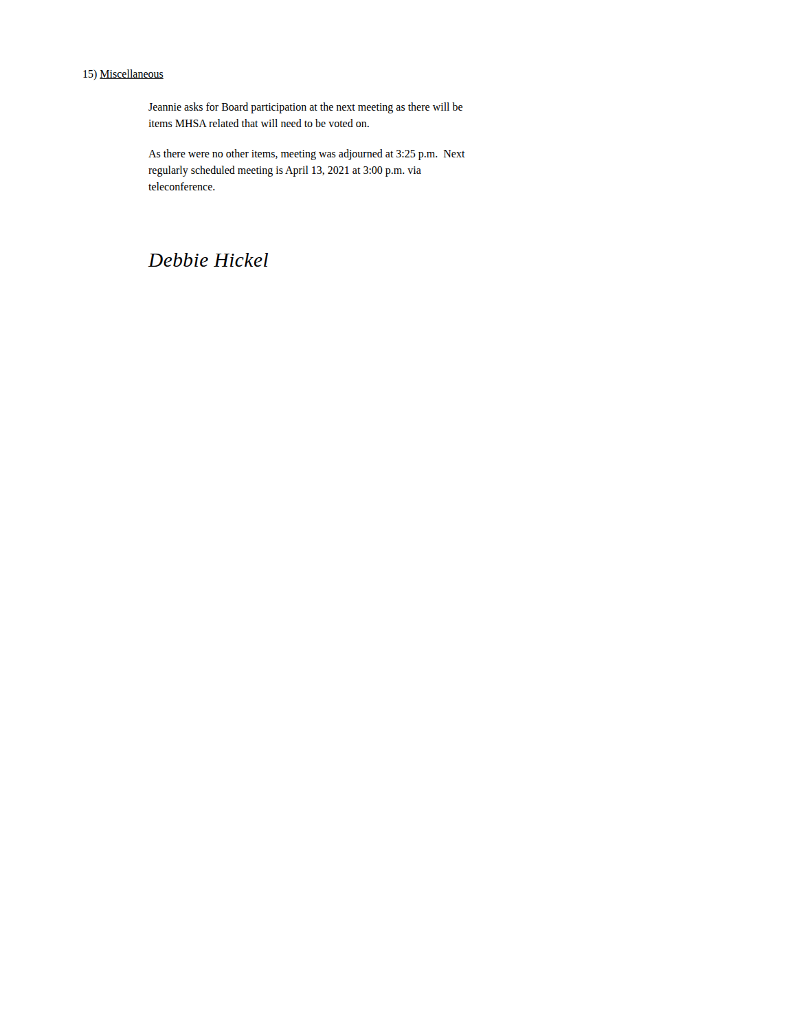15) Miscellaneous
Jeannie asks for Board participation at the next meeting as there will be items MHSA related that will need to be voted on.
As there were no other items, meeting was adjourned at 3:25 p.m. Next regularly scheduled meeting is April 13, 2021 at 3:00 p.m. via teleconference.
Debbie Hickel